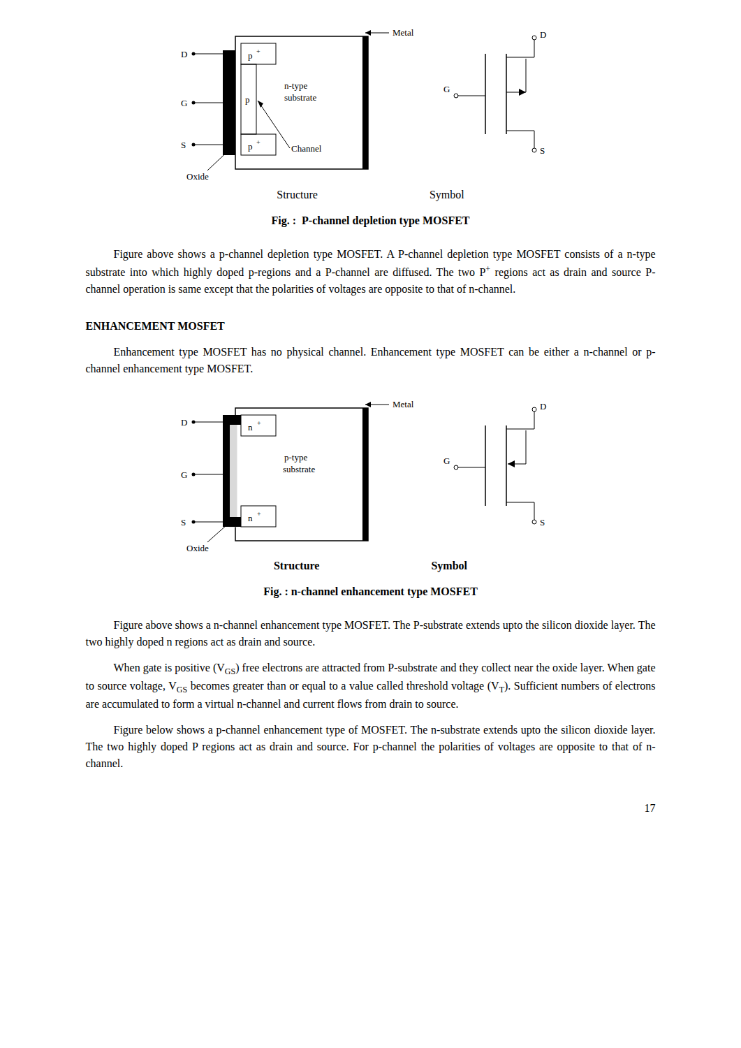p + p + p D G S Metal n-type substrate Channel Oxide G D S
Structure Symbol
Fig. : P-channel depletion type MOSFET
Figure above shows a p-channel depletion type MOSFET. A P-channel depletion type MOSFET consists of a n-type substrate into which highly doped p-regions and a P-channel are diffused. The two P+ regions act as drain and source P-channel operation is same except that the polarities of voltages are opposite to that of n-channel.
ENHANCEMENT MOSFET
Enhancement type MOSFET has no physical channel. Enhancement type MOSFET can be either a n-channel or p-channel enhancement type MOSFET.
n + n + D G S Metal p-type substrate Oxide G D S
Structure Symbol
Fig. : n-channel enhancement type MOSFET
Figure above shows a n-channel enhancement type MOSFET. The P-substrate extends upto the silicon dioxide layer. The two highly doped n regions act as drain and source.
When gate is positive (VGS) free electrons are attracted from P-substrate and they collect near the oxide layer. When gate to source voltage, VGS becomes greater than or equal to a value called threshold voltage (VT). Sufficient numbers of electrons are accumulated to form a virtual n-channel and current flows from drain to source.
Figure below shows a p-channel enhancement type of MOSFET. The n-substrate extends upto the silicon dioxide layer. The two highly doped P regions act as drain and source. For p-channel the polarities of voltages are opposite to that of n-channel.
17